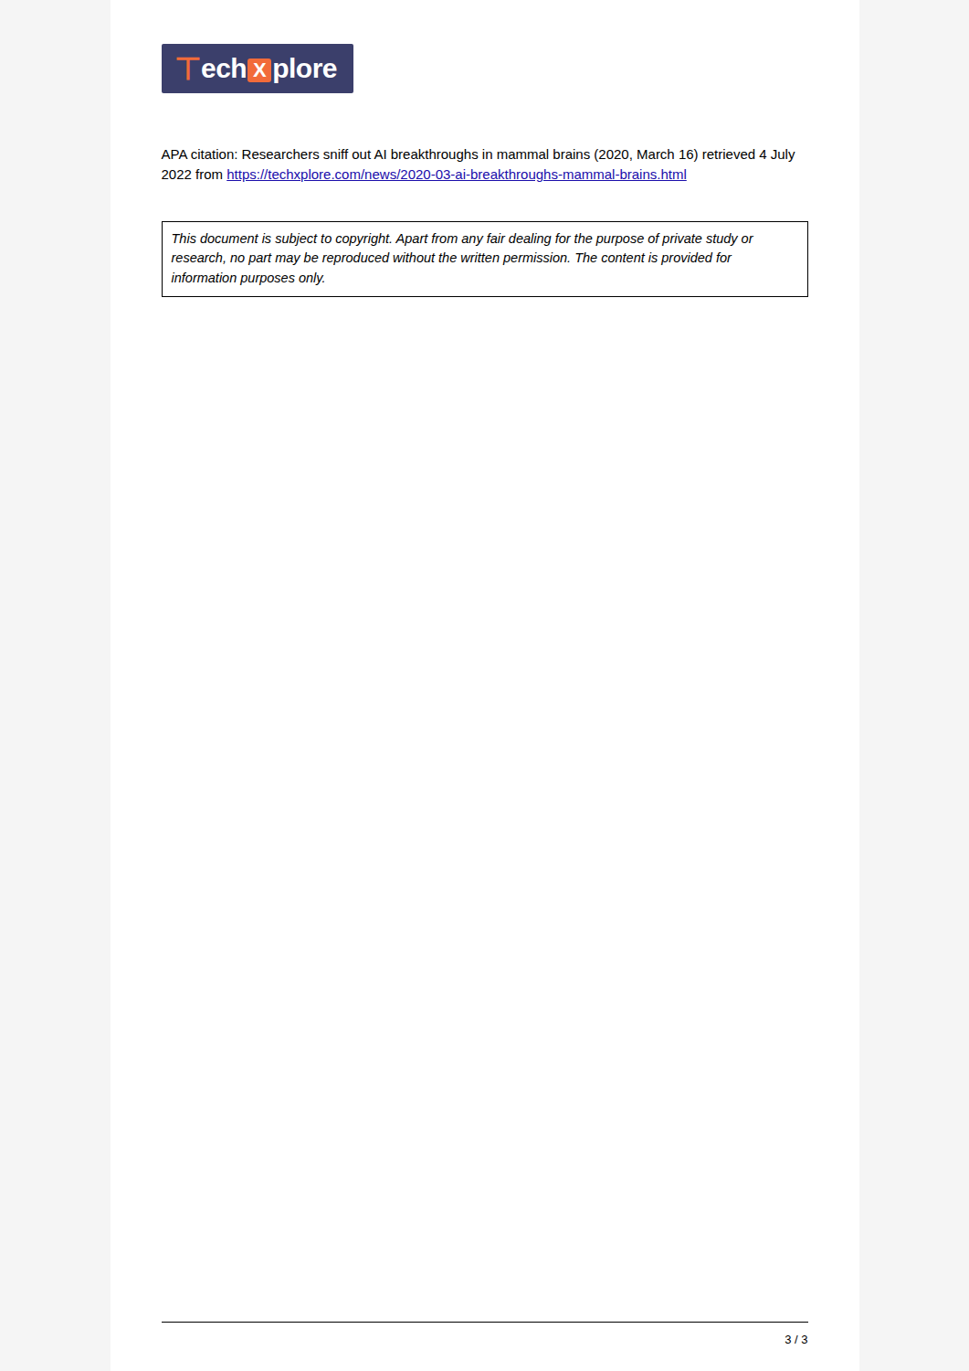⊤echXplore
APA citation: Researchers sniff out AI breakthroughs in mammal brains (2020, March 16) retrieved 4 July 2022 from https://techxplore.com/news/2020-03-ai-breakthroughs-mammal-brains.html
This document is subject to copyright. Apart from any fair dealing for the purpose of private study or research, no part may be reproduced without the written permission. The content is provided for information purposes only.
3 / 3